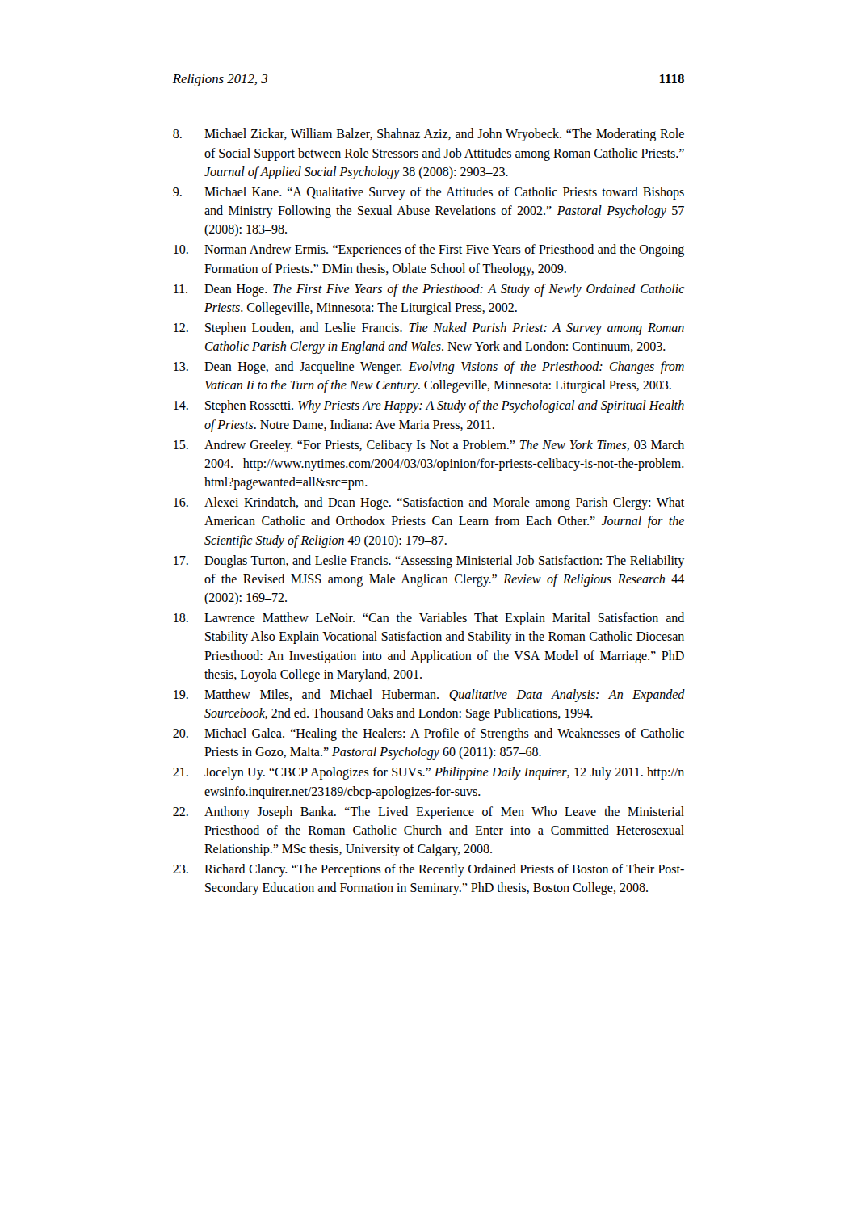Religions 2012, 3 1118
Michael Zickar, William Balzer, Shahnaz Aziz, and John Wryobeck. “The Moderating Role of Social Support between Role Stressors and Job Attitudes among Roman Catholic Priests.” Journal of Applied Social Psychology 38 (2008): 2903–23.
Michael Kane. “A Qualitative Survey of the Attitudes of Catholic Priests toward Bishops and Ministry Following the Sexual Abuse Revelations of 2002.” Pastoral Psychology 57 (2008): 183–98.
Norman Andrew Ermis. “Experiences of the First Five Years of Priesthood and the Ongoing Formation of Priests.” DMin thesis, Oblate School of Theology, 2009.
Dean Hoge. The First Five Years of the Priesthood: A Study of Newly Ordained Catholic Priests. Collegeville, Minnesota: The Liturgical Press, 2002.
Stephen Louden, and Leslie Francis. The Naked Parish Priest: A Survey among Roman Catholic Parish Clergy in England and Wales. New York and London: Continuum, 2003.
Dean Hoge, and Jacqueline Wenger. Evolving Visions of the Priesthood: Changes from Vatican Ii to the Turn of the New Century. Collegeville, Minnesota: Liturgical Press, 2003.
Stephen Rossetti. Why Priests Are Happy: A Study of the Psychological and Spiritual Health of Priests. Notre Dame, Indiana: Ave Maria Press, 2011.
Andrew Greeley. “For Priests, Celibacy Is Not a Problem.” The New York Times, 03 March 2004. http://www.nytimes.com/2004/03/03/opinion/for-priests-celibacy-is-not-the-problem.html?pagewanted=all&src=pm.
Alexei Krindatch, and Dean Hoge. “Satisfaction and Morale among Parish Clergy: What American Catholic and Orthodox Priests Can Learn from Each Other.” Journal for the Scientific Study of Religion 49 (2010): 179–87.
Douglas Turton, and Leslie Francis. “Assessing Ministerial Job Satisfaction: The Reliability of the Revised MJSS among Male Anglican Clergy.” Review of Religious Research 44 (2002): 169–72.
Lawrence Matthew LeNoir. “Can the Variables That Explain Marital Satisfaction and Stability Also Explain Vocational Satisfaction and Stability in the Roman Catholic Diocesan Priesthood: An Investigation into and Application of the VSA Model of Marriage.” PhD thesis, Loyola College in Maryland, 2001.
Matthew Miles, and Michael Huberman. Qualitative Data Analysis: An Expanded Sourcebook, 2nd ed. Thousand Oaks and London: Sage Publications, 1994.
Michael Galea. “Healing the Healers: A Profile of Strengths and Weaknesses of Catholic Priests in Gozo, Malta.” Pastoral Psychology 60 (2011): 857–68.
Jocelyn Uy. “CBCP Apologizes for SUVs.” Philippine Daily Inquirer, 12 July 2011. http://newsinfo.inquirer.net/23189/cbcp-apologizes-for-suvs.
Anthony Joseph Banka. “The Lived Experience of Men Who Leave the Ministerial Priesthood of the Roman Catholic Church and Enter into a Committed Heterosexual Relationship.” MSc thesis, University of Calgary, 2008.
Richard Clancy. “The Perceptions of the Recently Ordained Priests of Boston of Their Post-Secondary Education and Formation in Seminary.” PhD thesis, Boston College, 2008.